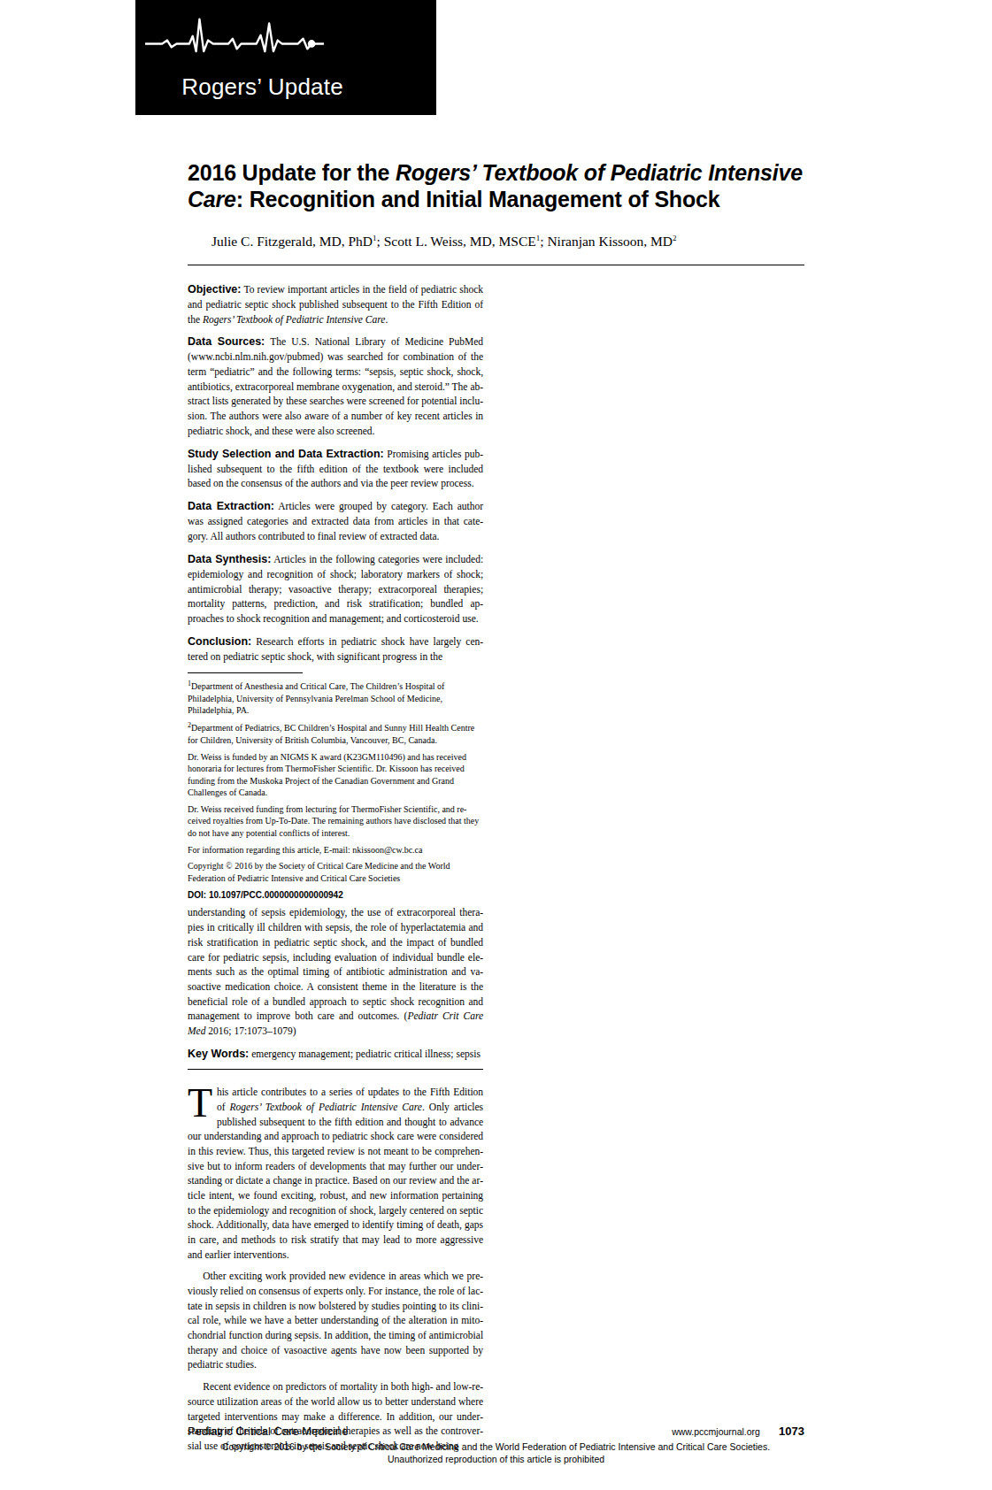Rogers’ Update
2016 Update for the Rogers’ Textbook of Pediatric Intensive Care: Recognition and Initial Management of Shock
Julie C. Fitzgerald, MD, PhD1; Scott L. Weiss, MD, MSCE1; Niranjan Kissoon, MD2
Objective: To review important articles in the field of pediatric shock and pediatric septic shock published subsequent to the Fifth Edition of the Rogers’ Textbook of Pediatric Intensive Care.
Data Sources: The U.S. National Library of Medicine PubMed (www.ncbi.nlm.nih.gov/pubmed) was searched for combination of the term “pediatric” and the following terms: “sepsis, septic shock, shock, antibiotics, extracorporeal membrane oxygenation, and steroid.” The abstract lists generated by these searches were screened for potential inclusion. The authors were also aware of a number of key recent articles in pediatric shock, and these were also screened.
Study Selection and Data Extraction: Promising articles published subsequent to the fifth edition of the textbook were included based on the consensus of the authors and via the peer review process.
Data Extraction: Articles were grouped by category. Each author was assigned categories and extracted data from articles in that category. All authors contributed to final review of extracted data.
Data Synthesis: Articles in the following categories were included: epidemiology and recognition of shock; laboratory markers of shock; antimicrobial therapy; vasoactive therapy; extracorporeal therapies; mortality patterns, prediction, and risk stratification; bundled approaches to shock recognition and management; and corticosteroid use.
Conclusion: Research efforts in pediatric shock have largely centered on pediatric septic shock, with significant progress in the
1Department of Anesthesia and Critical Care, The Children’s Hospital of Philadelphia, University of Pennsylvania Perelman School of Medicine, Philadelphia, PA.
2Department of Pediatrics, BC Children’s Hospital and Sunny Hill Health Centre for Children, University of British Columbia, Vancouver, BC, Canada.
Dr. Weiss is funded by an NIGMS K award (K23GM110496) and has received honoraria for lectures from ThermoFisher Scientific. Dr. Kissoon has received funding from the Muskoka Project of the Canadian Government and Grand Challenges of Canada.
Dr. Weiss received funding from lecturing for ThermoFisher Scientific, and received royalties from Up-To-Date. The remaining authors have disclosed that they do not have any potential conflicts of interest.
For information regarding this article, E-mail: nkissoon@cw.bc.ca
Copyright © 2016 by the Society of Critical Care Medicine and the World Federation of Pediatric Intensive and Critical Care Societies
DOI: 10.1097/PCC.0000000000000942
understanding of sepsis epidemiology, the use of extracorporeal therapies in critically ill children with sepsis, the role of hyperlactatemia and risk stratification in pediatric septic shock, and the impact of bundled care for pediatric sepsis, including evaluation of individual bundle elements such as the optimal timing of antibiotic administration and vasoactive medication choice. A consistent theme in the literature is the beneficial role of a bundled approach to septic shock recognition and management to improve both care and outcomes. (Pediatr Crit Care Med 2016; 17:1073–1079)
Key Words: emergency management; pediatric critical illness; sepsis
This article contributes to a series of updates to the Fifth Edition of Rogers’ Textbook of Pediatric Intensive Care. Only articles published subsequent to the fifth edition and thought to advance our understanding and approach to pediatric shock care were considered in this review. Thus, this targeted review is not meant to be comprehensive but to inform readers of developments that may further our understanding or dictate a change in practice. Based on our review and the article intent, we found exciting, robust, and new information pertaining to the epidemiology and recognition of shock, largely centered on septic shock. Additionally, data have emerged to identify timing of death, gaps in care, and methods to risk stratify that may lead to more aggressive and earlier interventions.
Other exciting work provided new evidence in areas which we previously relied on consensus of experts only. For instance, the role of lactate in sepsis in children is now bolstered by studies pointing to its clinical role, while we have a better understanding of the alteration in mitochondrial function during sepsis. In addition, the timing of antimicrobial therapy and choice of vasoactive agents have now been supported by pediatric studies.
Recent evidence on predictors of mortality in both high- and low-resource utilization areas of the world allow us to better understand where targeted interventions may make a difference. In addition, our understanding of the role of extracorporeal therapies as well as the controversial use of corticosteroids in sepsis and septic shock are now being
Pediatric Critical Care Medicine
www.pccmjournal.org 1073
Copyright © 2016 by the Society of Critical Care Medicine and the World Federation of Pediatric Intensive and Critical Care Societies.
Unauthorized reproduction of this article is prohibited